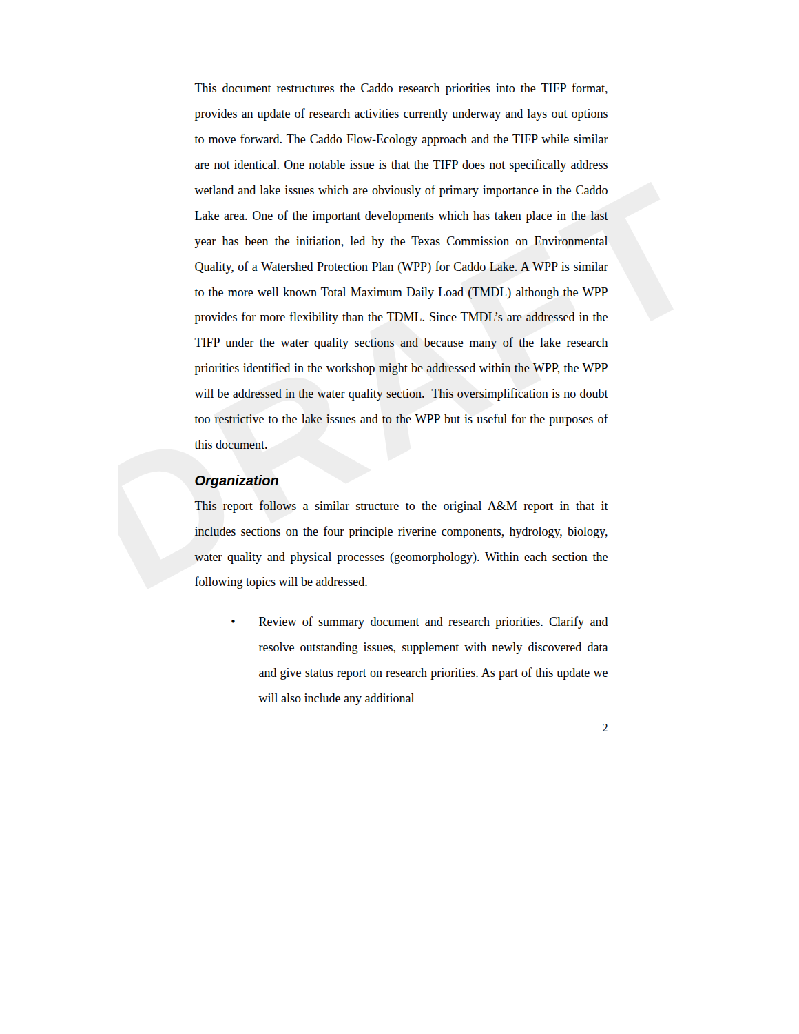DRAFT
This document restructures the Caddo research priorities into the TIFP format, provides an update of research activities currently underway and lays out options to move forward. The Caddo Flow-Ecology approach and the TIFP while similar are not identical. One notable issue is that the TIFP does not specifically address wetland and lake issues which are obviously of primary importance in the Caddo Lake area. One of the important developments which has taken place in the last year has been the initiation, led by the Texas Commission on Environmental Quality, of a Watershed Protection Plan (WPP) for Caddo Lake. A WPP is similar to the more well known Total Maximum Daily Load (TMDL) although the WPP provides for more flexibility than the TDML. Since TMDL’s are addressed in the TIFP under the water quality sections and because many of the lake research priorities identified in the workshop might be addressed within the WPP, the WPP will be addressed in the water quality section. This oversimplification is no doubt too restrictive to the lake issues and to the WPP but is useful for the purposes of this document.
Organization
This report follows a similar structure to the original A&M report in that it includes sections on the four principle riverine components, hydrology, biology, water quality and physical processes (geomorphology). Within each section the following topics will be addressed.
Review of summary document and research priorities. Clarify and resolve outstanding issues, supplement with newly discovered data and give status report on research priorities. As part of this update we will also include any additional
2